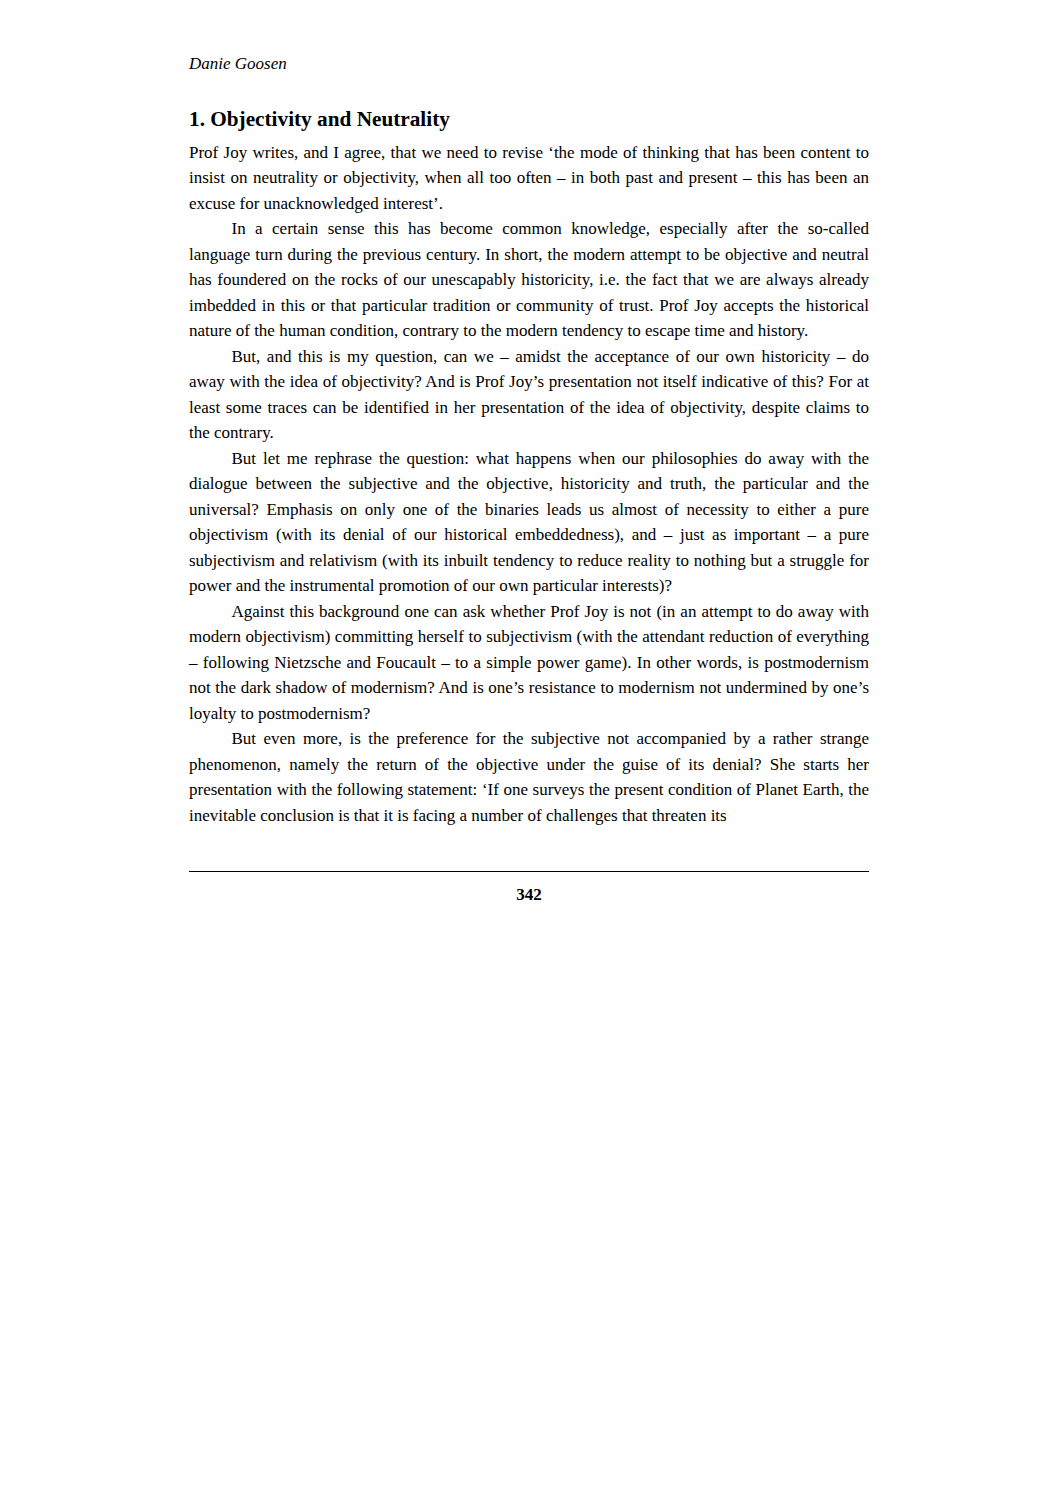Danie Goosen
1. Objectivity and Neutrality
Prof Joy writes, and I agree, that we need to revise ‘the mode of thinking that has been content to insist on neutrality or objectivity, when all too often – in both past and present – this has been an excuse for unacknowledged interest’.
In a certain sense this has become common knowledge, especially after the so-called language turn during the previous century. In short, the modern attempt to be objective and neutral has foundered on the rocks of our unescapably historicity, i.e. the fact that we are always already imbedded in this or that particular tradition or community of trust. Prof Joy accepts the historical nature of the human condition, contrary to the modern tendency to escape time and history.
But, and this is my question, can we – amidst the acceptance of our own historicity – do away with the idea of objectivity? And is Prof Joy’s presentation not itself indicative of this? For at least some traces can be identified in her presentation of the idea of objectivity, despite claims to the contrary.
But let me rephrase the question: what happens when our philosophies do away with the dialogue between the subjective and the objective, historicity and truth, the particular and the universal? Emphasis on only one of the binaries leads us almost of necessity to either a pure objectivism (with its denial of our historical embeddedness), and – just as important – a pure subjectivism and relativism (with its inbuilt tendency to reduce reality to nothing but a struggle for power and the instrumental promotion of our own particular interests)?
Against this background one can ask whether Prof Joy is not (in an attempt to do away with modern objectivism) committing herself to subjectivism (with the attendant reduction of everything – following Nietzsche and Foucault – to a simple power game). In other words, is postmodernism not the dark shadow of modernism? And is one’s resistance to modernism not undermined by one’s loyalty to postmodernism?
But even more, is the preference for the subjective not accompanied by a rather strange phenomenon, namely the return of the objective under the guise of its denial? She starts her presentation with the following statement: ‘If one surveys the present condition of Planet Earth, the inevitable conclusion is that it is facing a number of challenges that threaten its
342